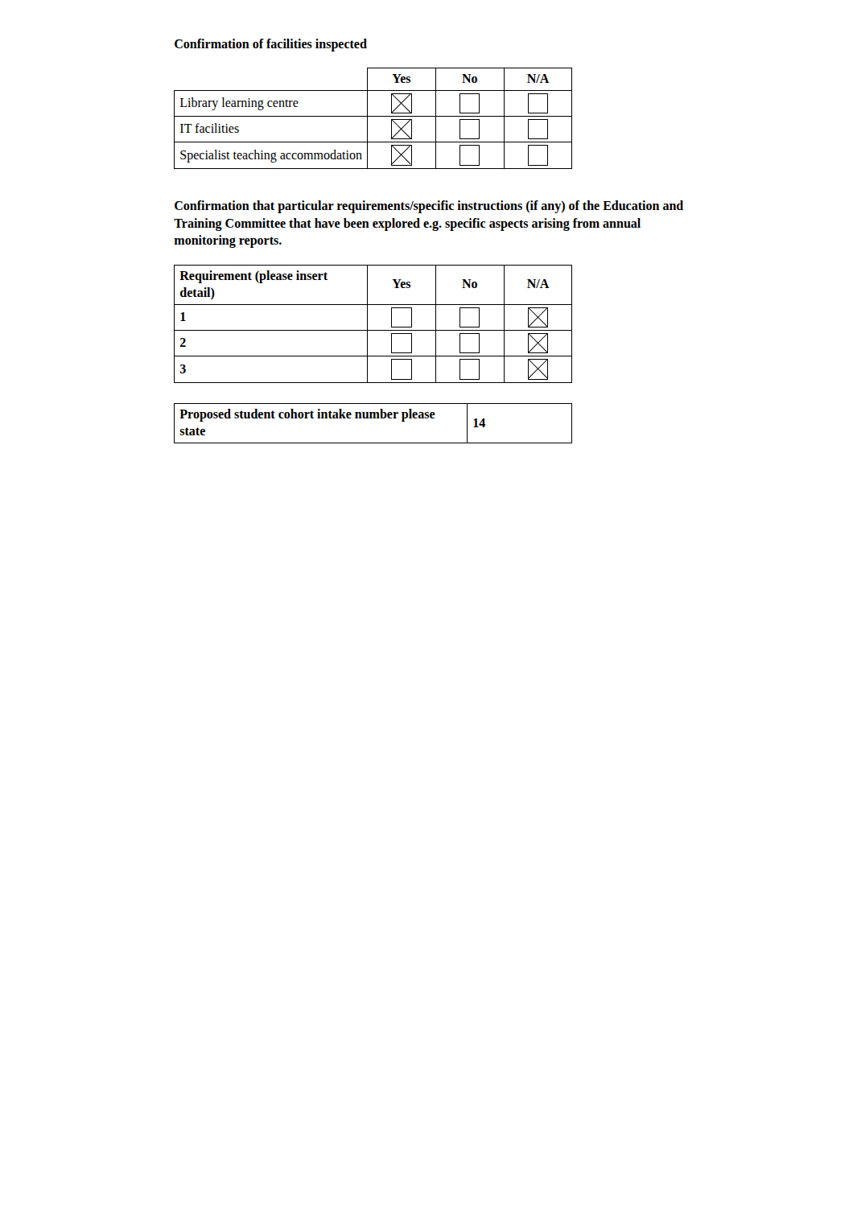Confirmation of facilities inspected
| | Yes | No | N/A |
| --- | --- | --- | --- |
| Library learning centre | | | |
| IT facilities | | | |
| Specialist teaching accommodation | | | |
Confirmation that particular requirements/specific instructions (if any) of the Education and Training Committee that have been explored e.g. specific aspects arising from annual monitoring reports.
| Requirement (please insert detail) | Yes | No | N/A |
| --- | --- | --- | --- |
| 1 | | | |
| 2 | | | |
| 3 | | | |
| Proposed student cohort intake number please state | 14 |